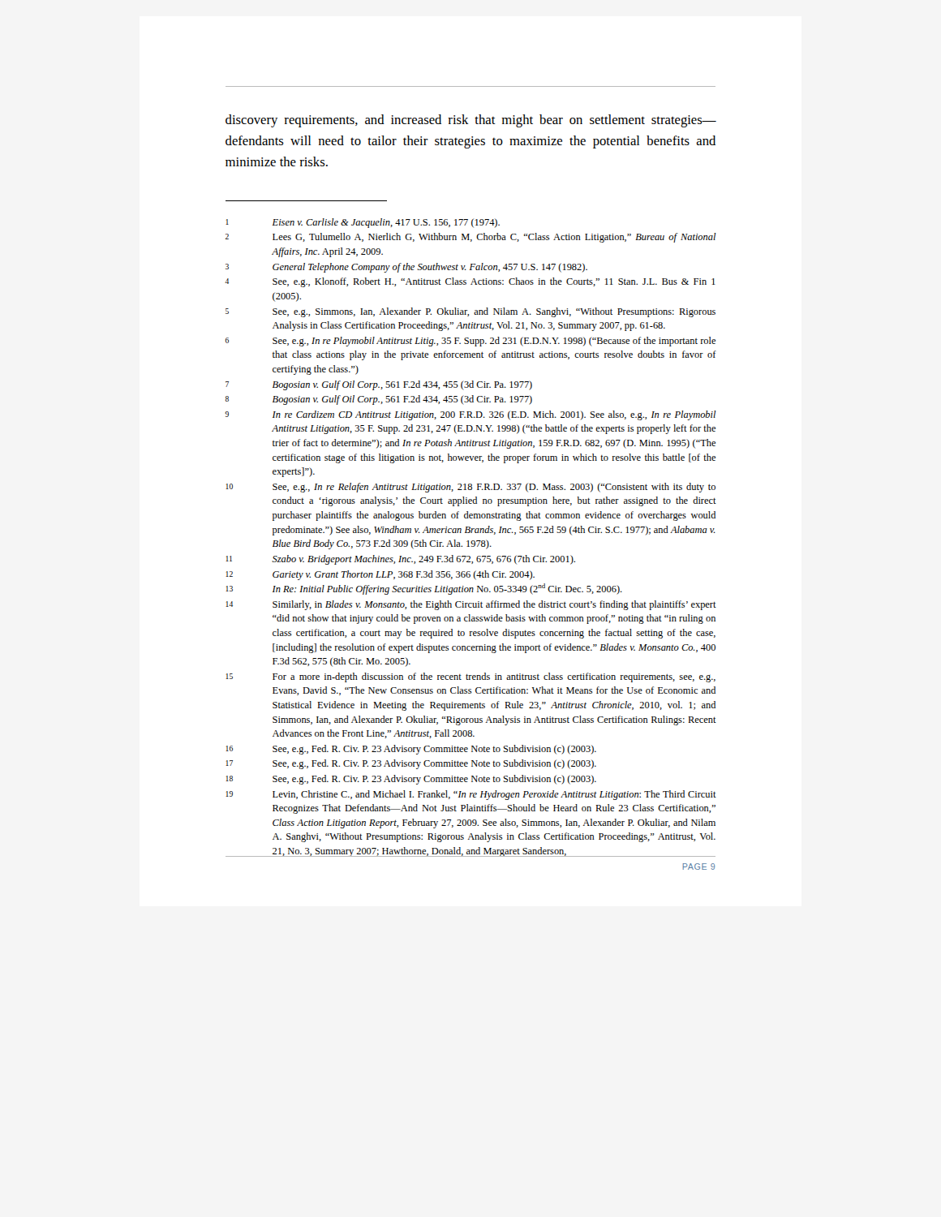discovery requirements, and increased risk that might bear on settlement strategies—defendants will need to tailor their strategies to maximize the potential benefits and minimize the risks.
1 Eisen v. Carlisle & Jacquelin, 417 U.S. 156, 177 (1974).
2 Lees G, Tulumello A, Nierlich G, Withburn M, Chorba C, “Class Action Litigation,” Bureau of National Affairs, Inc. April 24, 2009.
3 General Telephone Company of the Southwest v. Falcon, 457 U.S. 147 (1982).
4 See, e.g., Klonoff, Robert H., “Antitrust Class Actions: Chaos in the Courts,” 11 Stan. J.L. Bus & Fin 1 (2005).
5 See, e.g., Simmons, Ian, Alexander P. Okuliar, and Nilam A. Sanghvi, “Without Presumptions: Rigorous Analysis in Class Certification Proceedings,” Antitrust, Vol. 21, No. 3, Summary 2007, pp. 61-68.
6 See, e.g., In re Playmobil Antitrust Litig., 35 F. Supp. 2d 231 (E.D.N.Y. 1998) (“Because of the important role that class actions play in the private enforcement of antitrust actions, courts resolve doubts in favor of certifying the class.”)
7 Bogosian v. Gulf Oil Corp., 561 F.2d 434, 455 (3d Cir. Pa. 1977)
8 Bogosian v. Gulf Oil Corp., 561 F.2d 434, 455 (3d Cir. Pa. 1977)
9 In re Cardizem CD Antitrust Litigation, 200 F.R.D. 326 (E.D. Mich. 2001). See also, e.g., In re Playmobil Antitrust Litigation, 35 F. Supp. 2d 231, 247 (E.D.N.Y. 1998) (“the battle of the experts is properly left for the trier of fact to determine”); and In re Potash Antitrust Litigation, 159 F.R.D. 682, 697 (D. Minn. 1995) (“The certification stage of this litigation is not, however, the proper forum in which to resolve this battle [of the experts]”).
10 See, e.g., In re Relafen Antitrust Litigation, 218 F.R.D. 337 (D. Mass. 2003) (“Consistent with its duty to conduct a ‘rigorous analysis,’ the Court applied no presumption here, but rather assigned to the direct purchaser plaintiffs the analogous burden of demonstrating that common evidence of overcharges would predominate.”) See also, Windham v. American Brands, Inc., 565 F.2d 59 (4th Cir. S.C. 1977); and Alabama v. Blue Bird Body Co., 573 F.2d 309 (5th Cir. Ala. 1978).
11 Szabo v. Bridgeport Machines, Inc., 249 F.3d 672, 675, 676 (7th Cir. 2001).
12 Gariety v. Grant Thorton LLP, 368 F.3d 356, 366 (4th Cir. 2004).
13 In Re: Initial Public Offering Securities Litigation No. 05-3349 (2nd Cir. Dec. 5, 2006).
14 Similarly, in Blades v. Monsanto, the Eighth Circuit affirmed the district court’s finding that plaintiffs’ expert “did not show that injury could be proven on a classwide basis with common proof,” noting that “in ruling on class certification, a court may be required to resolve disputes concerning the factual setting of the case, [including] the resolution of expert disputes concerning the import of evidence.” Blades v. Monsanto Co., 400 F.3d 562, 575 (8th Cir. Mo. 2005).
15 For a more in-depth discussion of the recent trends in antitrust class certification requirements, see, e.g., Evans, David S., “The New Consensus on Class Certification: What it Means for the Use of Economic and Statistical Evidence in Meeting the Requirements of Rule 23,” Antitrust Chronicle, 2010, vol. 1; and Simmons, Ian, and Alexander P. Okuliar, “Rigorous Analysis in Antitrust Class Certification Rulings: Recent Advances on the Front Line,” Antitrust, Fall 2008.
16 See, e.g., Fed. R. Civ. P. 23 Advisory Committee Note to Subdivision (c) (2003).
17 See, e.g., Fed. R. Civ. P. 23 Advisory Committee Note to Subdivision (c) (2003).
18 See, e.g., Fed. R. Civ. P. 23 Advisory Committee Note to Subdivision (c) (2003).
19 Levin, Christine C., and Michael I. Frankel, “In re Hydrogen Peroxide Antitrust Litigation: The Third Circuit Recognizes That Defendants—And Not Just Plaintiffs—Should be Heard on Rule 23 Class Certification,” Class Action Litigation Report, February 27, 2009. See also, Simmons, Ian, Alexander P. Okuliar, and Nilam A. Sanghvi, “Without Presumptions: Rigorous Analysis in Class Certification Proceedings,” Antitrust, Vol. 21, No. 3, Summary 2007; Hawthorne, Donald, and Margaret Sanderson,
PAGE 9